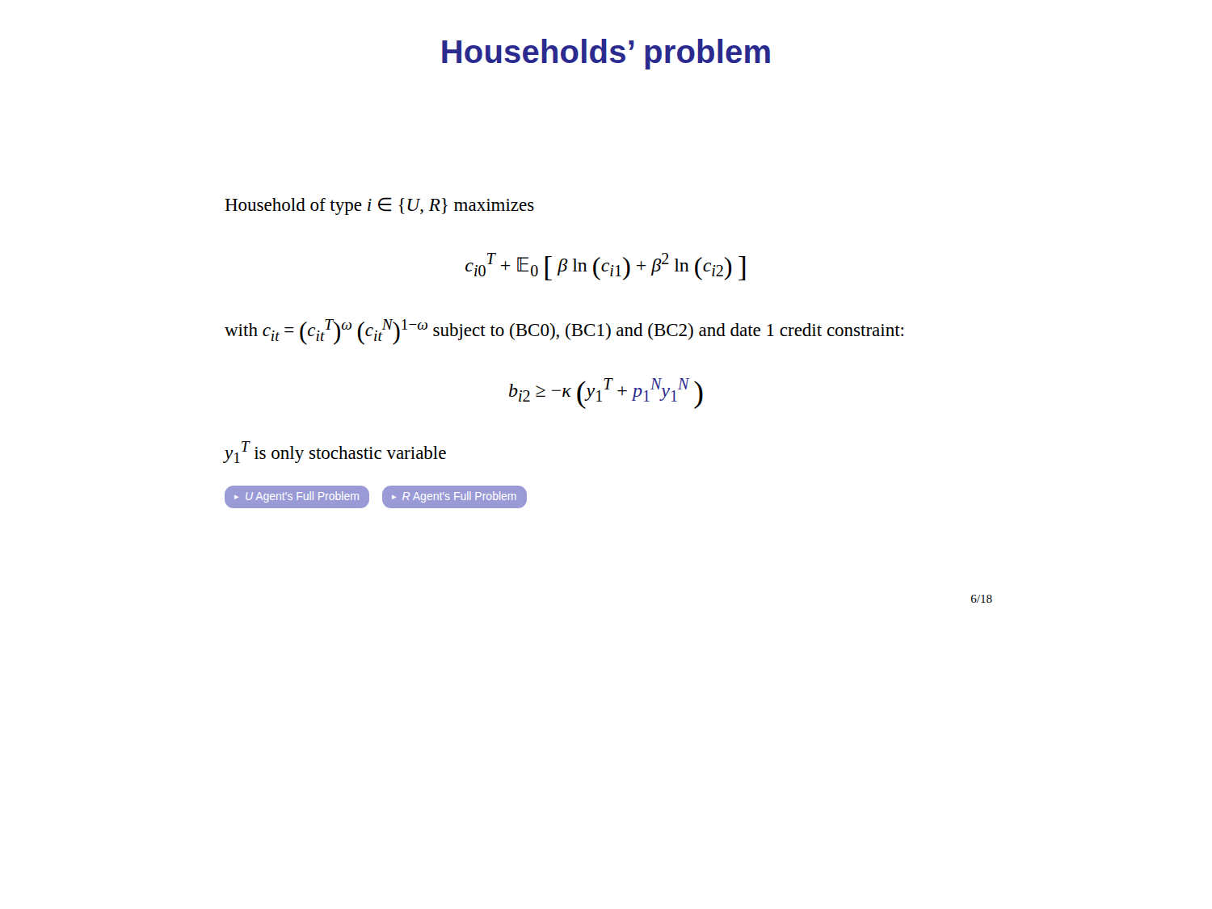Households’ problem
Household of type i ∈ {U, R} maximizes
ci0T + 𝔼0 [ β ln (ci1) + β2 ln (ci2) ]
with cit = (citT)ω (citN)1−ω subject to (BC0), (BC1) and (BC2) and date 1 credit constraint:
bi2 ≥ −κ (y1T + p1Ny1N )
y1T is only stochastic variable
▸ U Agent's Full Problem ▸ R Agent's Full Problem
6/18